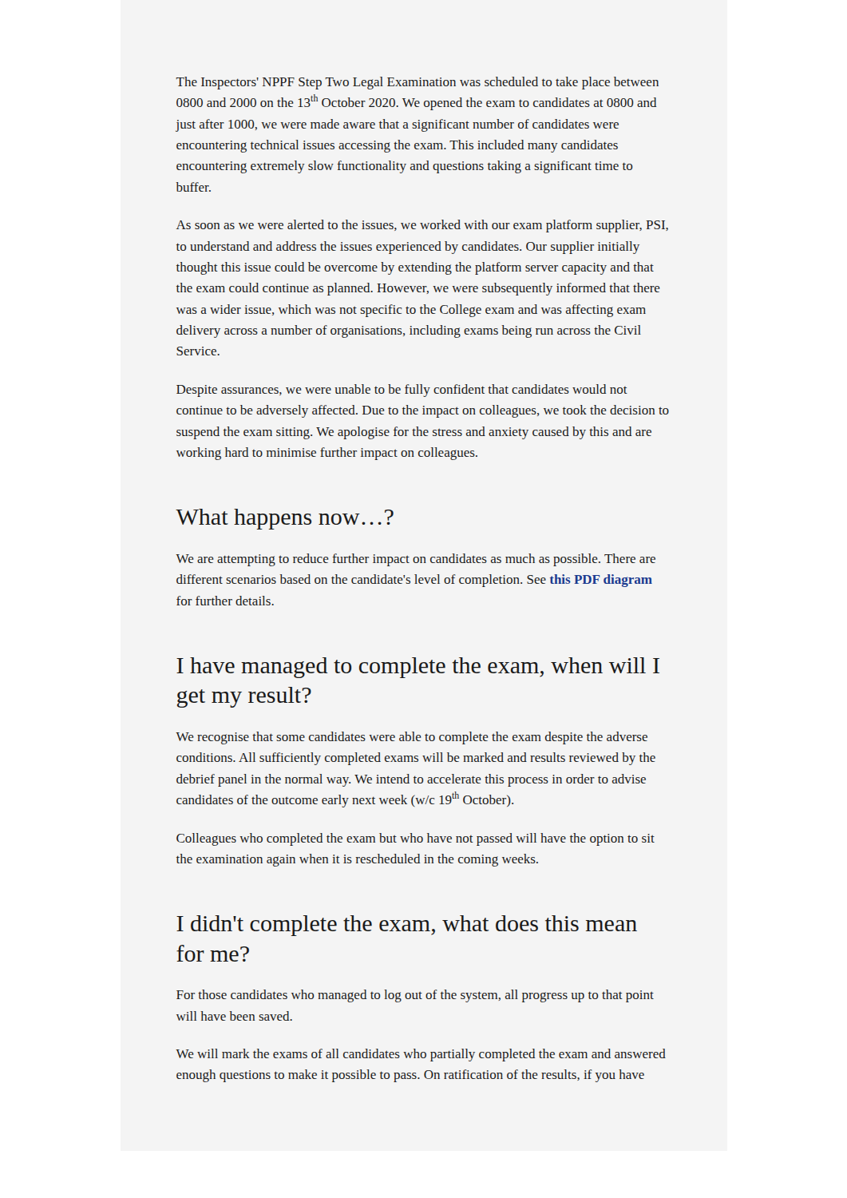The Inspectors' NPPF Step Two Legal Examination was scheduled to take place between 0800 and 2000 on the 13th October 2020. We opened the exam to candidates at 0800 and just after 1000, we were made aware that a significant number of candidates were encountering technical issues accessing the exam. This included many candidates encountering extremely slow functionality and questions taking a significant time to buffer.
As soon as we were alerted to the issues, we worked with our exam platform supplier, PSI, to understand and address the issues experienced by candidates. Our supplier initially thought this issue could be overcome by extending the platform server capacity and that the exam could continue as planned. However, we were subsequently informed that there was a wider issue, which was not specific to the College exam and was affecting exam delivery across a number of organisations, including exams being run across the Civil Service.
Despite assurances, we were unable to be fully confident that candidates would not continue to be adversely affected. Due to the impact on colleagues, we took the decision to suspend the exam sitting. We apologise for the stress and anxiety caused by this and are working hard to minimise further impact on colleagues.
What happens now…?
We are attempting to reduce further impact on candidates as much as possible. There are different scenarios based on the candidate's level of completion. See this PDF diagram for further details.
I have managed to complete the exam, when will I get my result?
We recognise that some candidates were able to complete the exam despite the adverse conditions. All sufficiently completed exams will be marked and results reviewed by the debrief panel in the normal way. We intend to accelerate this process in order to advise candidates of the outcome early next week (w/c 19th October).
Colleagues who completed the exam but who have not passed will have the option to sit the examination again when it is rescheduled in the coming weeks.
I didn't complete the exam, what does this mean for me?
For those candidates who managed to log out of the system, all progress up to that point will have been saved.
We will mark the exams of all candidates who partially completed the exam and answered enough questions to make it possible to pass. On ratification of the results, if you have